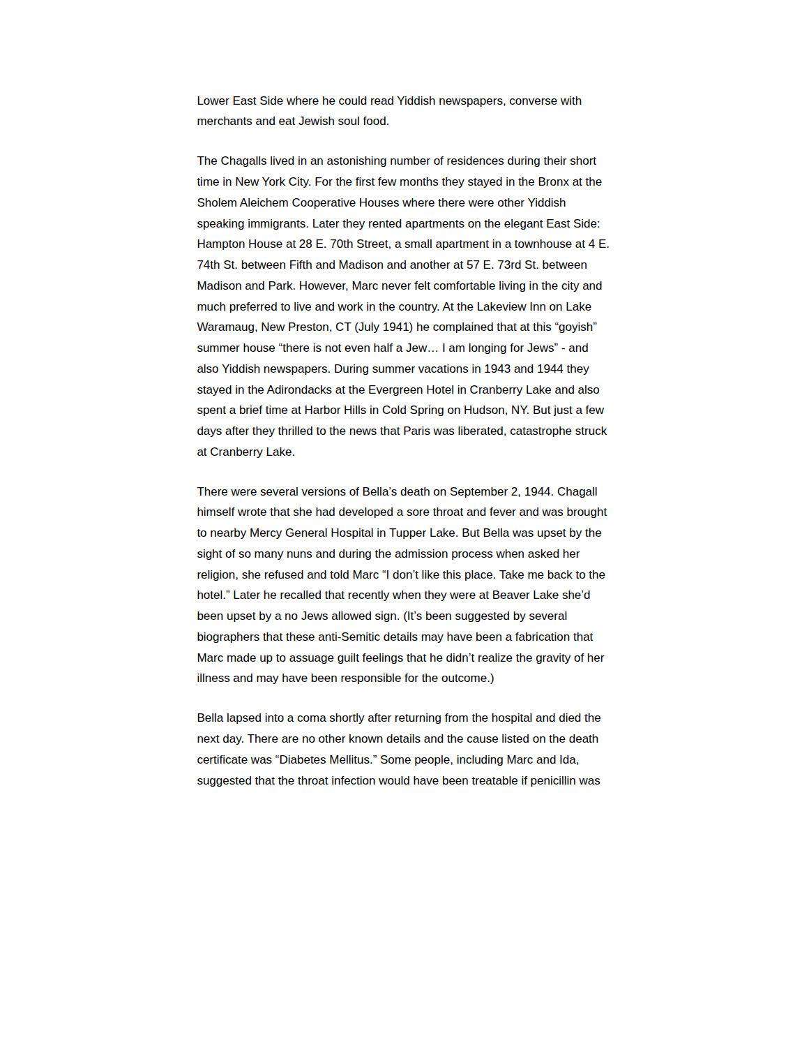Lower East Side where he could read Yiddish newspapers, converse with merchants and eat Jewish soul food.
The Chagalls lived in an astonishing number of residences during their short time in New York City. For the first few months they stayed in the Bronx at the Sholem Aleichem Cooperative Houses where there were other Yiddish speaking immigrants. Later they rented apartments on the elegant East Side: Hampton House at 28 E. 70th Street, a small apartment in a townhouse at 4 E. 74th St. between Fifth and Madison and another at 57 E. 73rd St. between Madison and Park. However, Marc never felt comfortable living in the city and much preferred to live and work in the country. At the Lakeview Inn on Lake Waramaug, New Preston, CT (July 1941) he complained that at this “goyish” summer house “there is not even half a Jew… I am longing for Jews” - and also Yiddish newspapers. During summer vacations in 1943 and 1944 they stayed in the Adirondacks at the Evergreen Hotel in Cranberry Lake and also spent a brief time at Harbor Hills in Cold Spring on Hudson, NY. But just a few days after they thrilled to the news that Paris was liberated, catastrophe struck at Cranberry Lake.
There were several versions of Bella’s death on September 2, 1944. Chagall himself wrote that she had developed a sore throat and fever and was brought to nearby Mercy General Hospital in Tupper Lake. But Bella was upset by the sight of so many nuns and during the admission process when asked her religion, she refused and told Marc “I don’t like this place. Take me back to the hotel.” Later he recalled that recently when they were at Beaver Lake she’d been upset by a no Jews allowed sign. (It’s been suggested by several biographers that these anti-Semitic details may have been a fabrication that Marc made up to assuage guilt feelings that he didn’t realize the gravity of her illness and may have been responsible for the outcome.)
Bella lapsed into a coma shortly after returning from the hospital and died the next day. There are no other known details and the cause listed on the death certificate was “Diabetes Mellitus.” Some people, including Marc and Ida, suggested that the throat infection would have been treatable if penicillin was